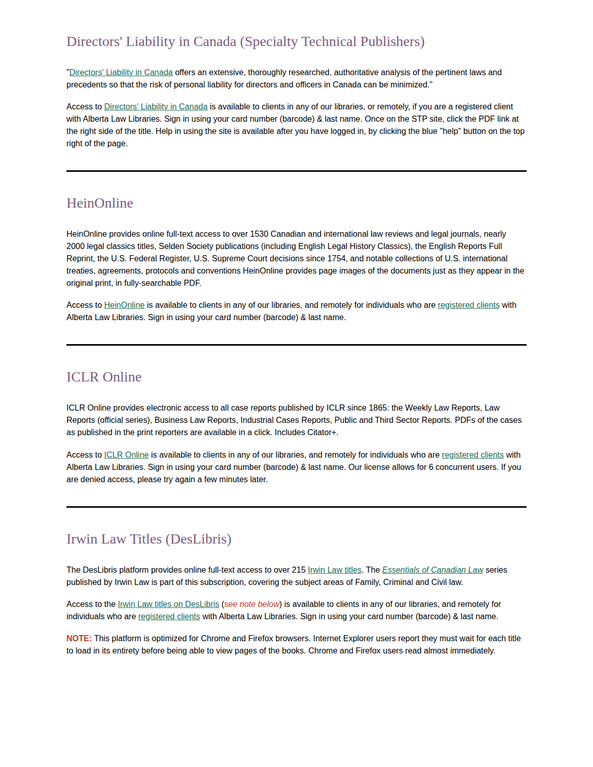Directors' Liability in Canada (Specialty Technical Publishers)
"Directors' Liability in Canada offers an extensive, thoroughly researched, authoritative analysis of the pertinent laws and precedents so that the risk of personal liability for directors and officers in Canada can be minimized."
Access to Directors' Liability in Canada is available to clients in any of our libraries, or remotely, if you are a registered client with Alberta Law Libraries. Sign in using your card number (barcode) & last name. Once on the STP site, click the PDF link at the right side of the title. Help in using the site is available after you have logged in, by clicking the blue "help" button on the top right of the page.
HeinOnline
HeinOnline provides online full-text access to over 1530 Canadian and international law reviews and legal journals, nearly 2000 legal classics titles, Selden Society publications (including English Legal History Classics), the English Reports Full Reprint, the U.S. Federal Register, U.S. Supreme Court decisions since 1754, and notable collections of U.S. international treaties, agreements, protocols and conventions HeinOnline provides page images of the documents just as they appear in the original print, in fully-searchable PDF.
Access to HeinOnline is available to clients in any of our libraries, and remotely for individuals who are registered clients with Alberta Law Libraries. Sign in using your card number (barcode) & last name.
ICLR Online
ICLR Online provides electronic access to all case reports published by ICLR since 1865: the Weekly Law Reports, Law Reports (official series), Business Law Reports, Industrial Cases Reports, Public and Third Sector Reports. PDFs of the cases as published in the print reporters are available in a click. Includes Citator+.
Access to ICLR Online is available to clients in any of our libraries, and remotely for individuals who are registered clients with Alberta Law Libraries. Sign in using your card number (barcode) & last name. Our license allows for 6 concurrent users. If you are denied access, please try again a few minutes later.
Irwin Law Titles (DesLibris)
The DesLibris platform provides online full-text access to over 215 Irwin Law titles. The Essentials of Canadian Law series published by Irwin Law is part of this subscription, covering the subject areas of Family, Criminal and Civil law.
Access to the Irwin Law titles on DesLibris (see note below) is available to clients in any of our libraries, and remotely for individuals who are registered clients with Alberta Law Libraries. Sign in using your card number (barcode) & last name.
NOTE: This platform is optimized for Chrome and Firefox browsers. Internet Explorer users report they must wait for each title to load in its entirety before being able to view pages of the books. Chrome and Firefox users read almost immediately.